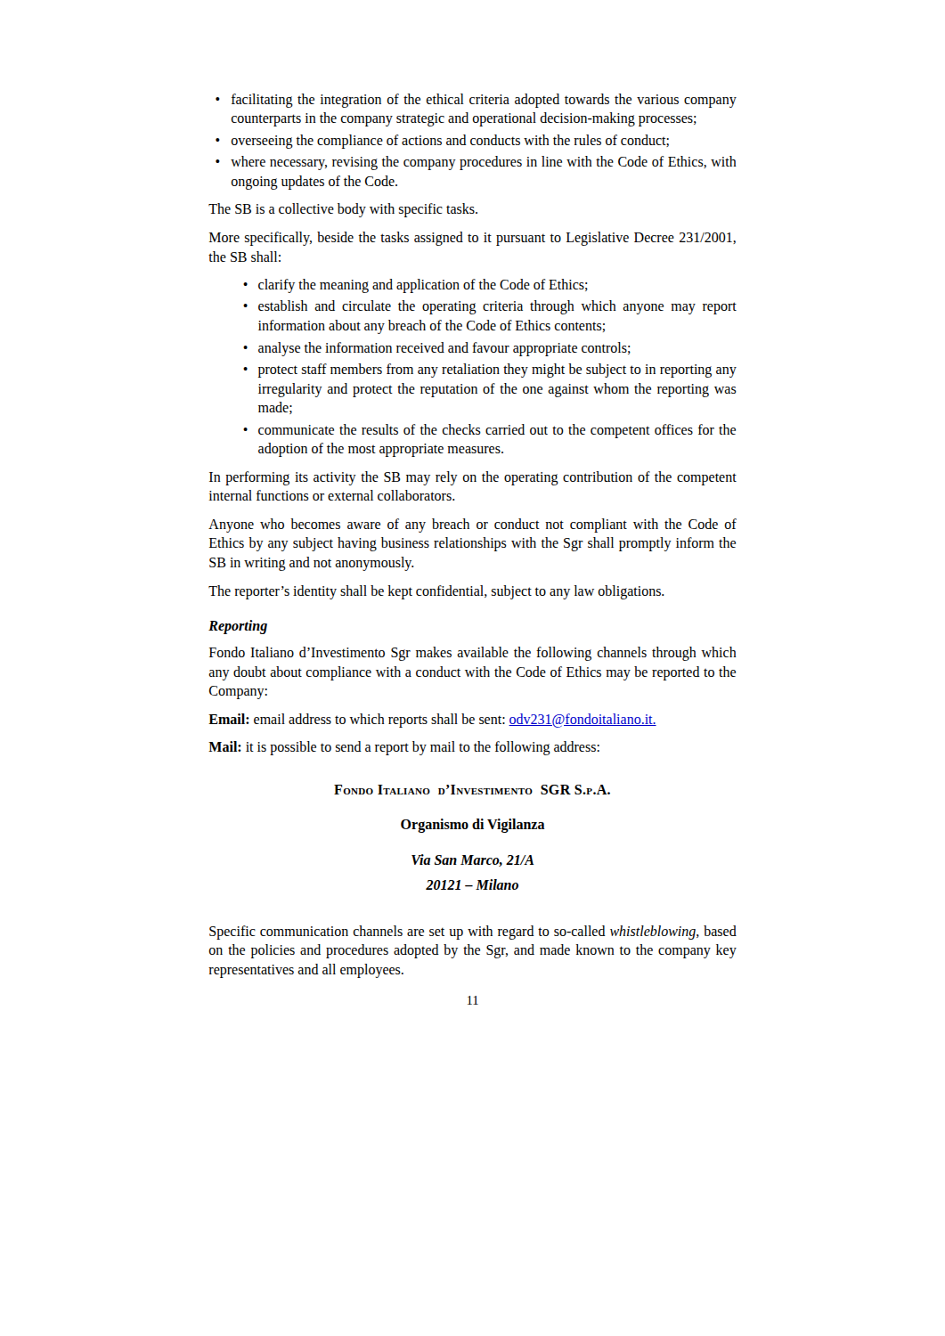facilitating the integration of the ethical criteria adopted towards the various company counterparts in the company strategic and operational decision-making processes;
overseeing the compliance of actions and conducts with the rules of conduct;
where necessary, revising the company procedures in line with the Code of Ethics, with ongoing updates of the Code.
The SB is a collective body with specific tasks.
More specifically, beside the tasks assigned to it pursuant to Legislative Decree 231/2001, the SB shall:
clarify the meaning and application of the Code of Ethics;
establish and circulate the operating criteria through which anyone may report information about any breach of the Code of Ethics contents;
analyse the information received and favour appropriate controls;
protect staff members from any retaliation they might be subject to in reporting any irregularity and protect the reputation of the one against whom the reporting was made;
communicate the results of the checks carried out to the competent offices for the adoption of the most appropriate measures.
In performing its activity the SB may rely on the operating contribution of the competent internal functions or external collaborators.
Anyone who becomes aware of any breach or conduct not compliant with the Code of Ethics by any subject having business relationships with the Sgr shall promptly inform the SB in writing and not anonymously.
The reporter’s identity shall be kept confidential, subject to any law obligations.
Reporting
Fondo Italiano d’Investimento Sgr makes available the following channels through which any doubt about compliance with a conduct with the Code of Ethics may be reported to the Company:
Email: email address to which reports shall be sent: odv231@fondoitaliano.it.
Mail: it is possible to send a report by mail to the following address:
Fondo Italiano d’Investimento SGR S.p.A.
Organismo di Vigilanza
Via San Marco, 21/A
20121 – Milano
Specific communication channels are set up with regard to so-called whistleblowing, based on the policies and procedures adopted by the Sgr, and made known to the company key representatives and all employees.
11